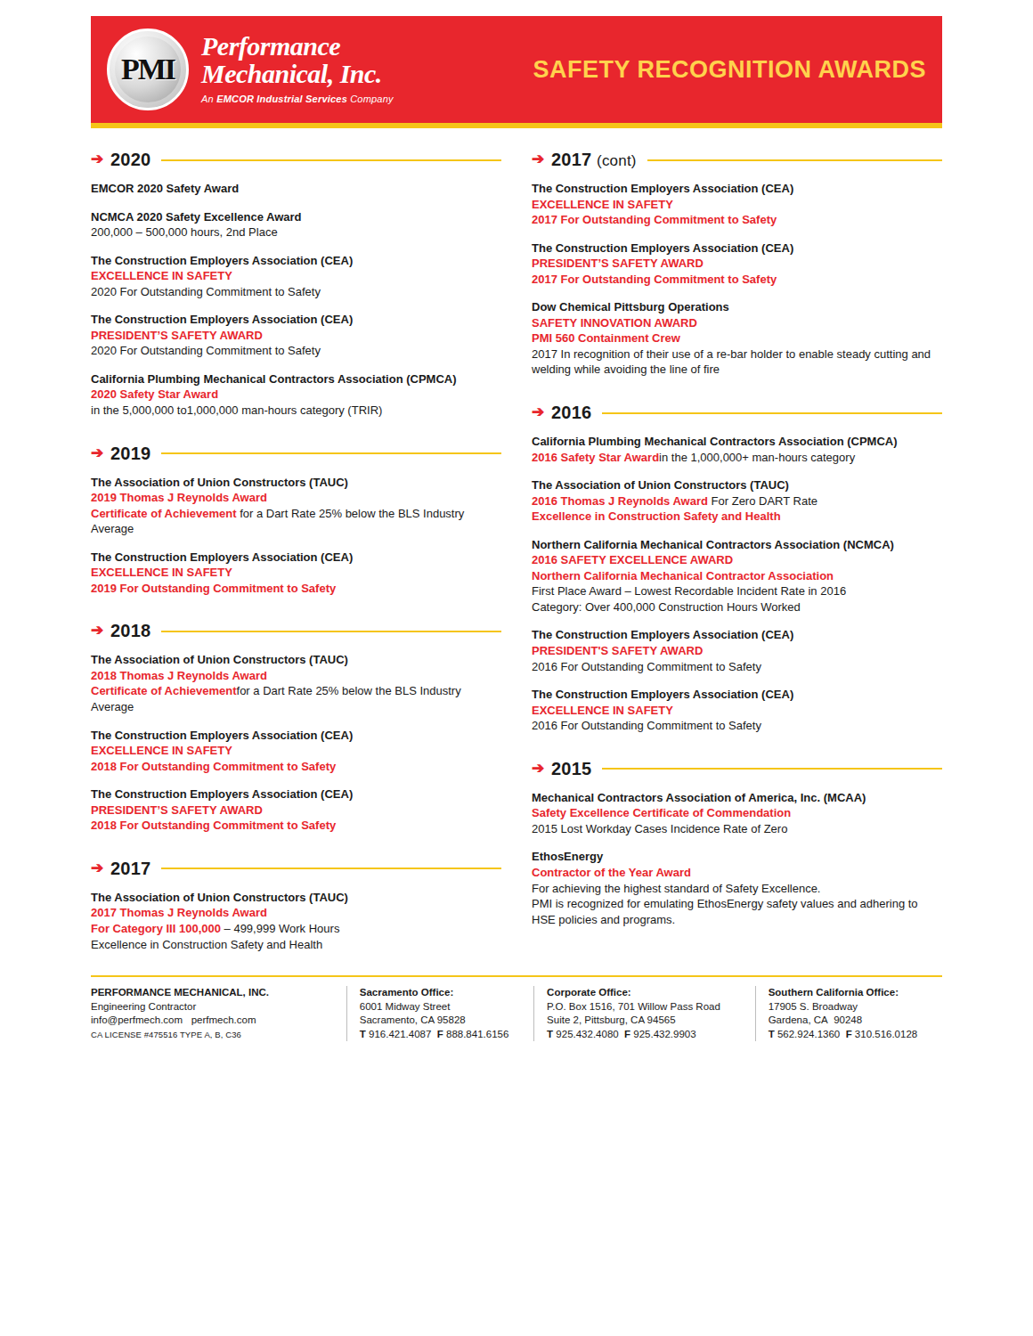PMI
Performance
Mechanical, Inc.
An EMCOR Industrial Services Company
SAFETY RECOGNITION AWARDS
➔
2020
EMCOR 2020 Safety Award
NCMCA 2020 Safety Excellence Award
200,000 – 500,000 hours, 2nd Place
The Construction Employers Association (CEA)
EXCELLENCE IN SAFETY
2020 For Outstanding Commitment to Safety
The Construction Employers Association (CEA)
PRESIDENT’S SAFETY AWARD
2020 For Outstanding Commitment to Safety
California Plumbing Mechanical Contractors Association (CPMCA)
2020 Safety Star Award
in the 5,000,000 to1,000,000 man-hours category (TRIR)
➔
2019
The Association of Union Constructors (TAUC)
2019 Thomas J Reynolds Award
Certificate of Achievement for a Dart Rate 25% below the BLS Industry Average
The Construction Employers Association (CEA)
EXCELLENCE IN SAFETY
2019 For Outstanding Commitment to Safety
➔
2018
The Association of Union Constructors (TAUC)
2018 Thomas J Reynolds Award
Certificate of Achievementfor a Dart Rate 25% below the BLS Industry Average
The Construction Employers Association (CEA)
EXCELLENCE IN SAFETY
2018 For Outstanding Commitment to Safety
The Construction Employers Association (CEA)
PRESIDENT’S SAFETY AWARD
2018 For Outstanding Commitment to Safety
➔
2017
The Association of Union Constructors (TAUC)
2017 Thomas J Reynolds Award
For Category III 100,000 – 499,999 Work Hours
Excellence in Construction Safety and Health
➔
2017 (cont)
The Construction Employers Association (CEA)
EXCELLENCE IN SAFETY
2017 For Outstanding Commitment to Safety
The Construction Employers Association (CEA)
PRESIDENT’S SAFETY AWARD
2017 For Outstanding Commitment to Safety
Dow Chemical Pittsburg Operations
SAFETY INNOVATION AWARD
PMI 560 Containment Crew
2017 In recognition of their use of a re-bar holder to enable steady cutting and welding while avoiding the line of fire
➔
2016
California Plumbing Mechanical Contractors Association (CPMCA)
2016 Safety Star Awardin the 1,000,000+ man-hours category
The Association of Union Constructors (TAUC)
2016 Thomas J Reynolds Award For Zero DART Rate
Excellence in Construction Safety and Health
Northern California Mechanical Contractors Association (NCMCA)
2016 SAFETY EXCELLENCE AWARD
Northern California Mechanical Contractor Association
First Place Award – Lowest Recordable Incident Rate in 2016
Category: Over 400,000 Construction Hours Worked
The Construction Employers Association (CEA)
PRESIDENT'S SAFETY AWARD
2016 For Outstanding Commitment to Safety
The Construction Employers Association (CEA)
EXCELLENCE IN SAFETY
2016 For Outstanding Commitment to Safety
➔
2015
Mechanical Contractors Association of America, Inc. (MCAA)
Safety Excellence Certificate of Commendation
2015 Lost Workday Cases Incidence Rate of Zero
EthosEnergy
Contractor of the Year Award
For achieving the highest standard of Safety Excellence.
PMI is recognized for emulating EthosEnergy safety values and adhering to HSE policies and programs.
PERFORMANCE MECHANICAL, INC.
Engineering Contractor
info@perfmech.com perfmech.com
CA LICENSE #475516 TYPE A, B, C36
Sacramento Office:
6001 Midway Street
Sacramento, CA 95828
T 916.421.4087 F 888.841.6156
Corporate Office:
P.O. Box 1516, 701 Willow Pass Road
Suite 2, Pittsburg, CA 94565
T 925.432.4080 F 925.432.9903
Southern California Office:
17905 S. Broadway
Gardena, CA 90248
T 562.924.1360 F 310.516.0128